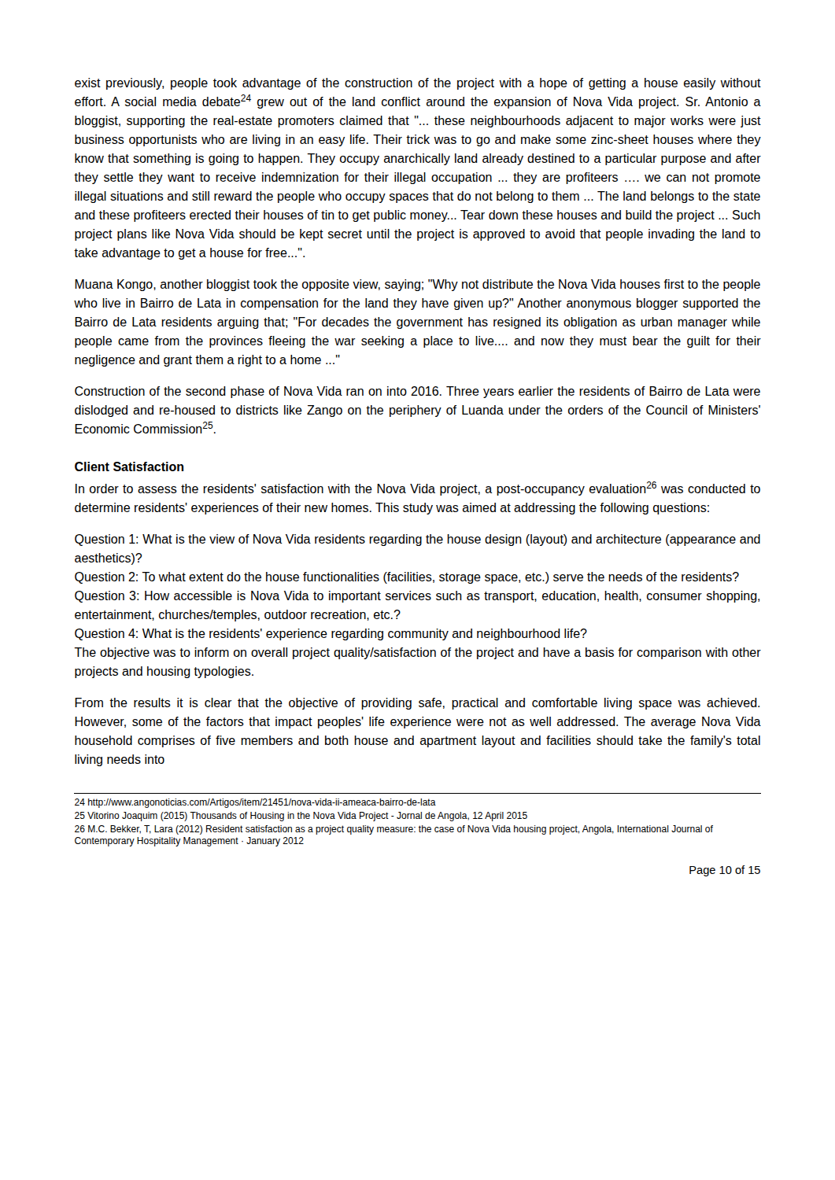exist previously, people took advantage of the construction of the project with a hope of getting a house easily without effort. A social media debate24 grew out of the land conflict around the expansion of Nova Vida project. Sr. Antonio a bloggist, supporting the real-estate promoters claimed that "... these neighbourhoods adjacent to major works were just business opportunists who are living in an easy life. Their trick was to go and make some zinc-sheet houses where they know that something is going to happen. They occupy anarchically land already destined to a particular purpose and after they settle they want to receive indemnization for their illegal occupation ... they are profiteers …. we can not promote illegal situations and still reward the people who occupy spaces that do not belong to them ... The land belongs to the state and these profiteers erected their houses of tin to get public money... Tear down these houses and build the project ... Such project plans like Nova Vida should be kept secret until the project is approved to avoid that people invading the land to take advantage to get a house for free...".
Muana Kongo, another bloggist took the opposite view, saying; "Why not distribute the Nova Vida houses first to the people who live in Bairro de Lata in compensation for the land they have given up?" Another anonymous blogger supported the Bairro de Lata residents arguing that; "For decades the government has resigned its obligation as urban manager while people came from the provinces fleeing the war seeking a place to live.... and now they must bear the guilt for their negligence and grant them a right to a home ..."
Construction of the second phase of Nova Vida ran on into 2016. Three years earlier the residents of Bairro de Lata were dislodged and re-housed to districts like Zango on the periphery of Luanda under the orders of the Council of Ministers' Economic Commission25.
Client Satisfaction
In order to assess the residents' satisfaction with the Nova Vida project, a post-occupancy evaluation26 was conducted to determine residents' experiences of their new homes. This study was aimed at addressing the following questions:
Question 1: What is the view of Nova Vida residents regarding the house design (layout) and architecture (appearance and aesthetics)?
Question 2: To what extent do the house functionalities (facilities, storage space, etc.) serve the needs of the residents?
Question 3: How accessible is Nova Vida to important services such as transport, education, health, consumer shopping, entertainment, churches/temples, outdoor recreation, etc.?
Question 4: What is the residents' experience regarding community and neighbourhood life?
The objective was to inform on overall project quality/satisfaction of the project and have a basis for comparison with other projects and housing typologies.
From the results it is clear that the objective of providing safe, practical and comfortable living space was achieved. However, some of the factors that impact peoples' life experience were not as well addressed. The average Nova Vida household comprises of five members and both house and apartment layout and facilities should take the family's total living needs into
24 http://www.angonoticias.com/Artigos/item/21451/nova-vida-ii-ameaca-bairro-de-lata
25 Vitorino Joaquim (2015) Thousands of Housing in the Nova Vida Project - Jornal de Angola, 12 April 2015
26 M.C. Bekker, T, Lara (2012) Resident satisfaction as a project quality measure: the case of Nova Vida housing project, Angola, International Journal of Contemporary Hospitality Management · January 2012
Page 10 of 15